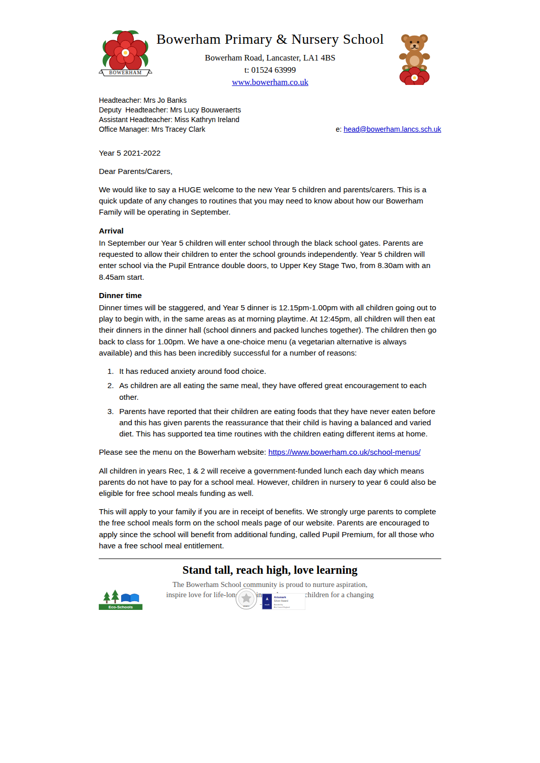BOWERHAM
Bowerham Primary & Nursery School
Bowerham Road, Lancaster, LA1 4BS
t: 01524 63999
www.bowerham.co.uk
Headteacher: Mrs Jo Banks
Deputy Headteacher: Mrs Lucy Bouweraerts
Assistant Headteacher: Miss Kathryn Ireland
Office Manager: Mrs Tracey Clark e: head@bowerham.lancs.sch.uk
Year 5 2021-2022
Dear Parents/Carers,
We would like to say a HUGE welcome to the new Year 5 children and parents/carers. This is a quick update of any changes to routines that you may need to know about how our Bowerham Family will be operating in September.
Arrival
In September our Year 5 children will enter school through the black school gates. Parents are requested to allow their children to enter the school grounds independently. Year 5 children will enter school via the Pupil Entrance double doors, to Upper Key Stage Two, from 8.30am with an 8.45am start.
Dinner time
Dinner times will be staggered, and Year 5 dinner is 12.15pm-1.00pm with all children going out to play to begin with, in the same areas as at morning playtime. At 12:45pm, all children will then eat their dinners in the dinner hall (school dinners and packed lunches together). The children then go back to class for 1.00pm. We have a one-choice menu (a vegetarian alternative is always available) and this has been incredibly successful for a number of reasons:
It has reduced anxiety around food choice.
As children are all eating the same meal, they have offered great encouragement to each other.
Parents have reported that their children are eating foods that they have never eaten before and this has given parents the reassurance that their child is having a balanced and varied diet. This has supported tea time routines with the children eating different items at home.
Please see the menu on the Bowerham website: https://www.bowerham.co.uk/school-menus/
All children in years Rec, 1 & 2 will receive a government-funded lunch each day which means parents do not have to pay for a school meal. However, children in nursery to year 6 could also be eligible for free school meals funding as well.
This will apply to your family if you are in receipt of benefits. We strongly urge parents to complete the free school meals form on the school meals page of our website. Parents are encouraged to apply since the school will benefit from additional funding, called Pupil Premium, for all those who have a free school meal entitlement.
Stand tall, reach high, love learning The Bowerham School community is proud to nurture aspiration, inspire love for life-long learning and prepare children for a changing society
Eco-Schools
AWARD A mark Artsmark Silver Award Awarded by Arts Council England